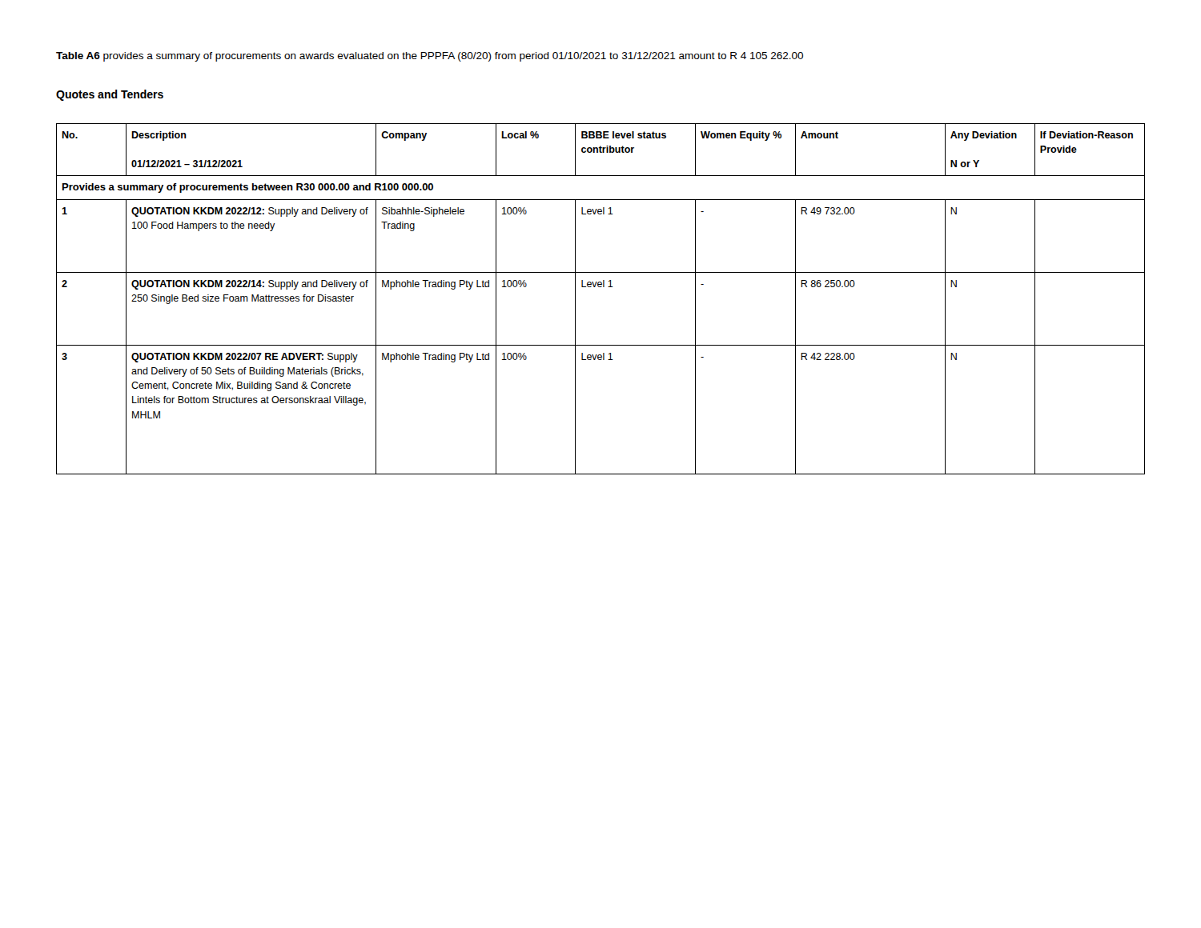Table A6 provides a summary of procurements on awards evaluated on the PPPFA (80/20) from period 01/10/2021 to 31/12/2021 amount to R 4 105 262.00
Quotes and Tenders
| No. | Description 01/12/2021 – 31/12/2021 | Company | Local % | BBBE level status contributor | Women Equity % | Amount | Any Deviation N or Y | If Deviation-Reason Provide |
| --- | --- | --- | --- | --- | --- | --- | --- | --- |
| Provides a summary of procurements between R30 000.00 and R100 000.00 |
| 1 | QUOTATION KKDM 2022/12: Supply and Delivery of 100 Food Hampers to the needy | Sibahhle-Siphelele Trading | 100% | Level 1 | - | R 49 732.00 | N | |
| 2 | QUOTATION KKDM 2022/14: Supply and Delivery of 250 Single Bed size Foam Mattresses for Disaster | Mphohle Trading Pty Ltd | 100% | Level 1 | - | R 86 250.00 | N | |
| 3 | QUOTATION KKDM 2022/07 RE ADVERT: Supply and Delivery of 50 Sets of Building Materials (Bricks, Cement, Concrete Mix, Building Sand & Concrete Lintels for Bottom Structures at Oersonskraal Village, MHLM | Mphohle Trading Pty Ltd | 100% | Level 1 | - | R 42 228.00 | N | |